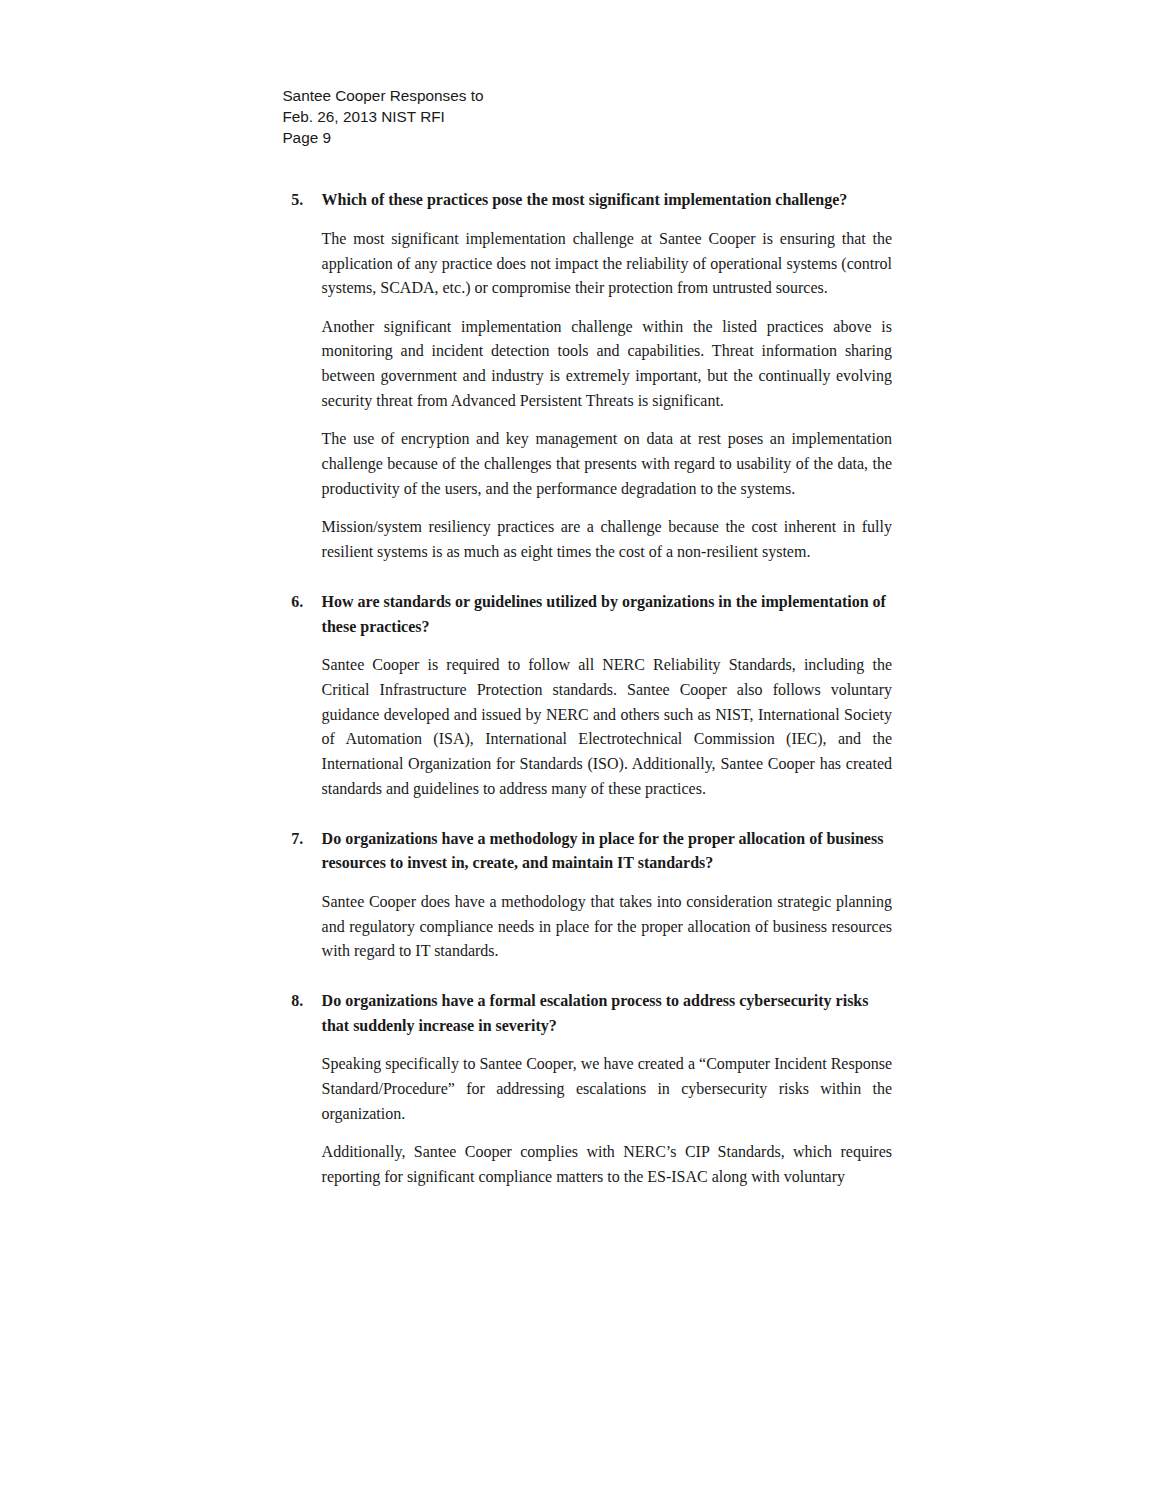Santee Cooper Responses to
Feb. 26, 2013 NIST RFI
Page 9
5.
Which of these practices pose the most significant implementation challenge?
The most significant implementation challenge at Santee Cooper is ensuring that the application of any practice does not impact the reliability of operational systems (control systems, SCADA, etc.) or compromise their protection from untrusted sources.
Another significant implementation challenge within the listed practices above is monitoring and incident detection tools and capabilities. Threat information sharing between government and industry is extremely important, but the continually evolving security threat from Advanced Persistent Threats is significant.
The use of encryption and key management on data at rest poses an implementation challenge because of the challenges that presents with regard to usability of the data, the productivity of the users, and the performance degradation to the systems.
Mission/system resiliency practices are a challenge because the cost inherent in fully resilient systems is as much as eight times the cost of a non-resilient system.
6.
How are standards or guidelines utilized by organizations in the implementation of these practices?
Santee Cooper is required to follow all NERC Reliability Standards, including the Critical Infrastructure Protection standards. Santee Cooper also follows voluntary guidance developed and issued by NERC and others such as NIST, International Society of Automation (ISA), International Electrotechnical Commission (IEC), and the International Organization for Standards (ISO). Additionally, Santee Cooper has created standards and guidelines to address many of these practices.
7.
Do organizations have a methodology in place for the proper allocation of business resources to invest in, create, and maintain IT standards?
Santee Cooper does have a methodology that takes into consideration strategic planning and regulatory compliance needs in place for the proper allocation of business resources with regard to IT standards.
8.
Do organizations have a formal escalation process to address cybersecurity risks that suddenly increase in severity?
Speaking specifically to Santee Cooper, we have created a “Computer Incident Response Standard/Procedure” for addressing escalations in cybersecurity risks within the organization.
Additionally, Santee Cooper complies with NERC’s CIP Standards, which requires reporting for significant compliance matters to the ES-ISAC along with voluntary